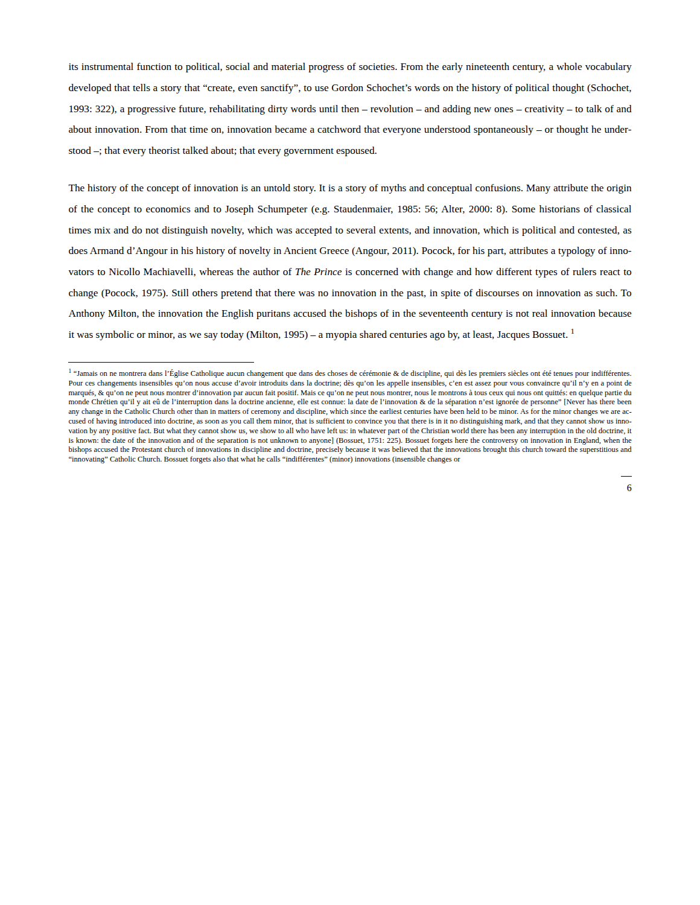its instrumental function to political, social and material progress of societies. From the early nineteenth century, a whole vocabulary developed that tells a story that “create, even sanctify”, to use Gordon Schochet’s words on the history of political thought (Schochet, 1993: 322), a progressive future, rehabilitating dirty words until then – revolution – and adding new ones – creativity – to talk of and about innovation. From that time on, innovation became a catchword that everyone understood spontaneously – or thought he understood –; that every theorist talked about; that every government espoused.
The history of the concept of innovation is an untold story. It is a story of myths and conceptual confusions. Many attribute the origin of the concept to economics and to Joseph Schumpeter (e.g. Staudenmaier, 1985: 56; Alter, 2000: 8). Some historians of classical times mix and do not distinguish novelty, which was accepted to several extents, and innovation, which is political and contested, as does Armand d’Angour in his history of novelty in Ancient Greece (Angour, 2011). Pocock, for his part, attributes a typology of innovators to Nicollo Machiavelli, whereas the author of The Prince is concerned with change and how different types of rulers react to change (Pocock, 1975). Still others pretend that there was no innovation in the past, in spite of discourses on innovation as such. To Anthony Milton, the innovation the English puritans accused the bishops of in the seventeenth century is not real innovation because it was symbolic or minor, as we say today (Milton, 1995) – a myopia shared centuries ago by, at least, Jacques Bossuet. 1
1 “Jamais on ne montrera dans l’Église Catholique aucun changement que dans des choses de cérémonie & de discipline, qui dès les premiers siècles ont été tenues pour indifférentes. Pour ces changements insensibles qu’on nous accuse d’avoir introduits dans la doctrine; dès qu’on les appelle insensibles, c’en est assez pour vous convaincre qu’il n’y en a point de marqués, & qu’on ne peut nous montrer d’innovation par aucun fait positif. Mais ce qu’on ne peut nous montrer, nous le montrons à tous ceux qui nous ont quittés: en quelque partie du monde Chrétien qu’il y ait eû de l’interruption dans la doctrine ancienne, elle est connue: la date de l’innovation & de la séparation n’est ignorée de personne” [Never has there been any change in the Catholic Church other than in matters of ceremony and discipline, which since the earliest centuries have been held to be minor. As for the minor changes we are accused of having introduced into doctrine, as soon as you call them minor, that is sufficient to convince you that there is in it no distinguishing mark, and that they cannot show us innovation by any positive fact. But what they cannot show us, we show to all who have left us: in whatever part of the Christian world there has been any interruption in the old doctrine, it is known: the date of the innovation and of the separation is not unknown to anyone] (Bossuet, 1751: 225). Bossuet forgets here the controversy on innovation in England, when the bishops accused the Protestant church of innovations in discipline and doctrine, precisely because it was believed that the innovations brought this church toward the superstitious and “innovating” Catholic Church. Bossuet forgets also that what he calls “indifférentes” (minor) innovations (insensible changes or
6